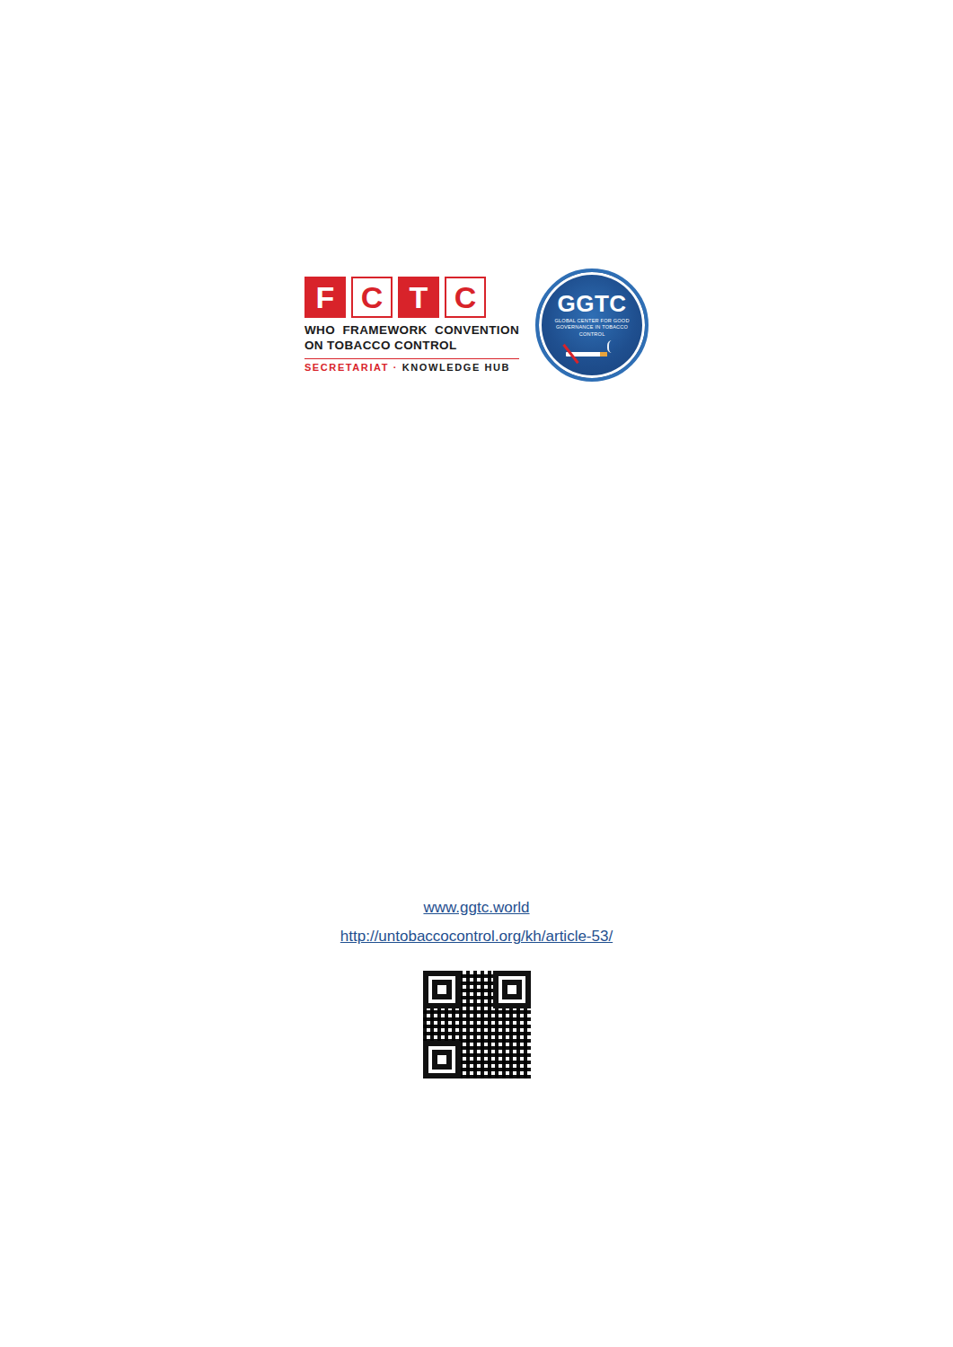F C T C
WHO FRAMEWORK CONVENTION
ON TOBACCO CONTROL
SECRETARIAT · KNOWLEDGE HUB
GGTC
Global Center for Good
Governance in Tobacco Control
www.ggtc.world http://untobaccocontrol.org/kh/article-53/